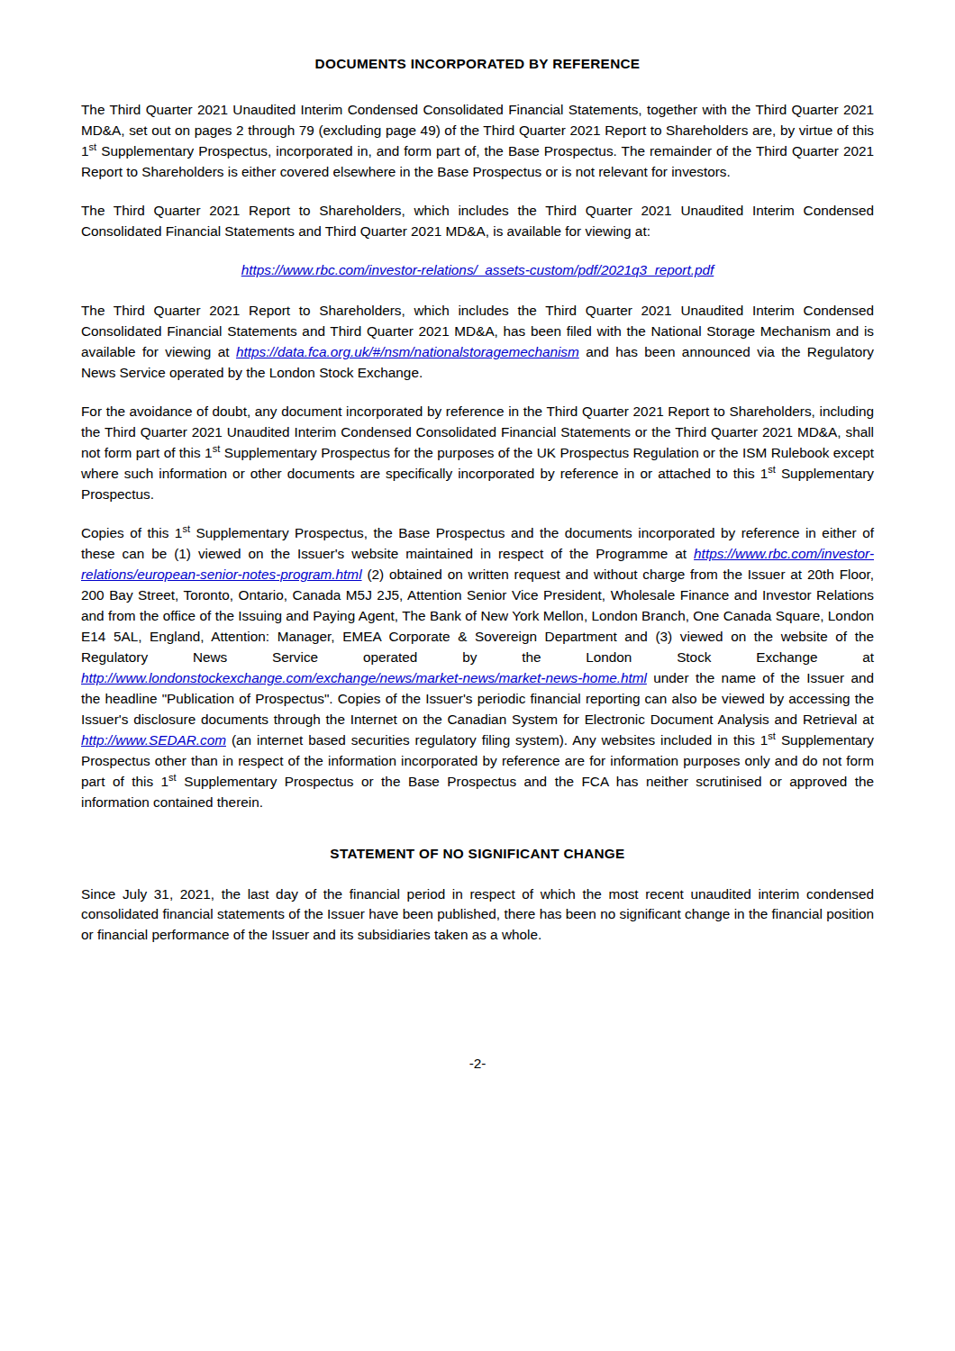DOCUMENTS INCORPORATED BY REFERENCE
The Third Quarter 2021 Unaudited Interim Condensed Consolidated Financial Statements, together with the Third Quarter 2021 MD&A, set out on pages 2 through 79 (excluding page 49) of the Third Quarter 2021 Report to Shareholders are, by virtue of this 1st Supplementary Prospectus, incorporated in, and form part of, the Base Prospectus. The remainder of the Third Quarter 2021 Report to Shareholders is either covered elsewhere in the Base Prospectus or is not relevant for investors.
The Third Quarter 2021 Report to Shareholders, which includes the Third Quarter 2021 Unaudited Interim Condensed Consolidated Financial Statements and Third Quarter 2021 MD&A, is available for viewing at:
https://www.rbc.com/investor-relations/_assets-custom/pdf/2021q3_report.pdf
The Third Quarter 2021 Report to Shareholders, which includes the Third Quarter 2021 Unaudited Interim Condensed Consolidated Financial Statements and Third Quarter 2021 MD&A, has been filed with the National Storage Mechanism and is available for viewing at https://data.fca.org.uk/#/nsm/nationalstoragemechanism and has been announced via the Regulatory News Service operated by the London Stock Exchange.
For the avoidance of doubt, any document incorporated by reference in the Third Quarter 2021 Report to Shareholders, including the Third Quarter 2021 Unaudited Interim Condensed Consolidated Financial Statements or the Third Quarter 2021 MD&A, shall not form part of this 1st Supplementary Prospectus for the purposes of the UK Prospectus Regulation or the ISM Rulebook except where such information or other documents are specifically incorporated by reference in or attached to this 1st Supplementary Prospectus.
Copies of this 1st Supplementary Prospectus, the Base Prospectus and the documents incorporated by reference in either of these can be (1) viewed on the Issuer's website maintained in respect of the Programme at https://www.rbc.com/investor-relations/european-senior-notes-program.html (2) obtained on written request and without charge from the Issuer at 20th Floor, 200 Bay Street, Toronto, Ontario, Canada M5J 2J5, Attention Senior Vice President, Wholesale Finance and Investor Relations and from the office of the Issuing and Paying Agent, The Bank of New York Mellon, London Branch, One Canada Square, London E14 5AL, England, Attention: Manager, EMEA Corporate & Sovereign Department and (3) viewed on the website of the Regulatory News Service operated by the London Stock Exchange at http://www.londonstockexchange.com/exchange/news/market-news/market-news-home.html under the name of the Issuer and the headline "Publication of Prospectus". Copies of the Issuer's periodic financial reporting can also be viewed by accessing the Issuer's disclosure documents through the Internet on the Canadian System for Electronic Document Analysis and Retrieval at http://www.SEDAR.com (an internet based securities regulatory filing system). Any websites included in this 1st Supplementary Prospectus other than in respect of the information incorporated by reference are for information purposes only and do not form part of this 1st Supplementary Prospectus or the Base Prospectus and the FCA has neither scrutinised or approved the information contained therein.
STATEMENT OF NO SIGNIFICANT CHANGE
Since July 31, 2021, the last day of the financial period in respect of which the most recent unaudited interim condensed consolidated financial statements of the Issuer have been published, there has been no significant change in the financial position or financial performance of the Issuer and its subsidiaries taken as a whole.
-2-